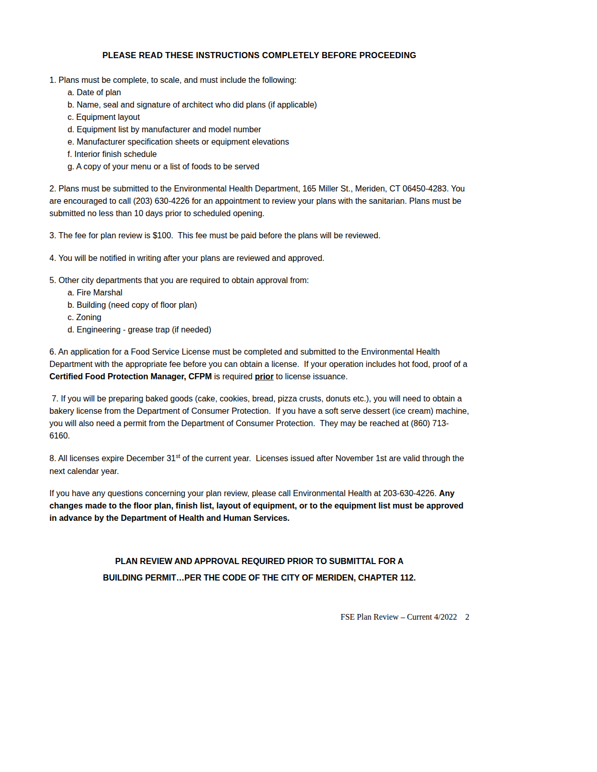PLEASE READ THESE INSTRUCTIONS COMPLETELY BEFORE PROCEEDING
1. Plans must be complete, to scale, and must include the following:
a. Date of plan
b. Name, seal and signature of architect who did plans (if applicable)
c. Equipment layout
d. Equipment list by manufacturer and model number
e. Manufacturer specification sheets or equipment elevations
f. Interior finish schedule
g. A copy of your menu or a list of foods to be served
2. Plans must be submitted to the Environmental Health Department, 165 Miller St., Meriden, CT 06450-4283. You are encouraged to call (203) 630-4226 for an appointment to review your plans with the sanitarian. Plans must be submitted no less than 10 days prior to scheduled opening.
3. The fee for plan review is $100. This fee must be paid before the plans will be reviewed.
4. You will be notified in writing after your plans are reviewed and approved.
5. Other city departments that you are required to obtain approval from:
a. Fire Marshal
b. Building (need copy of floor plan)
c. Zoning
d. Engineering - grease trap (if needed)
6. An application for a Food Service License must be completed and submitted to the Environmental Health Department with the appropriate fee before you can obtain a license. If your operation includes hot food, proof of a Certified Food Protection Manager, CFPM is required prior to license issuance.
7. If you will be preparing baked goods (cake, cookies, bread, pizza crusts, donuts etc.), you will need to obtain a bakery license from the Department of Consumer Protection. If you have a soft serve dessert (ice cream) machine, you will also need a permit from the Department of Consumer Protection. They may be reached at (860) 713-6160.
8. All licenses expire December 31st of the current year. Licenses issued after November 1st are valid through the next calendar year.
If you have any questions concerning your plan review, please call Environmental Health at 203-630-4226. Any changes made to the floor plan, finish list, layout of equipment, or to the equipment list must be approved in advance by the Department of Health and Human Services.
PLAN REVIEW AND APPROVAL REQUIRED PRIOR TO SUBMITTAL FOR A
BUILDING PERMIT…PER THE CODE OF THE CITY OF MERIDEN, CHAPTER 112.
FSE Plan Review – Current 4/2022 2